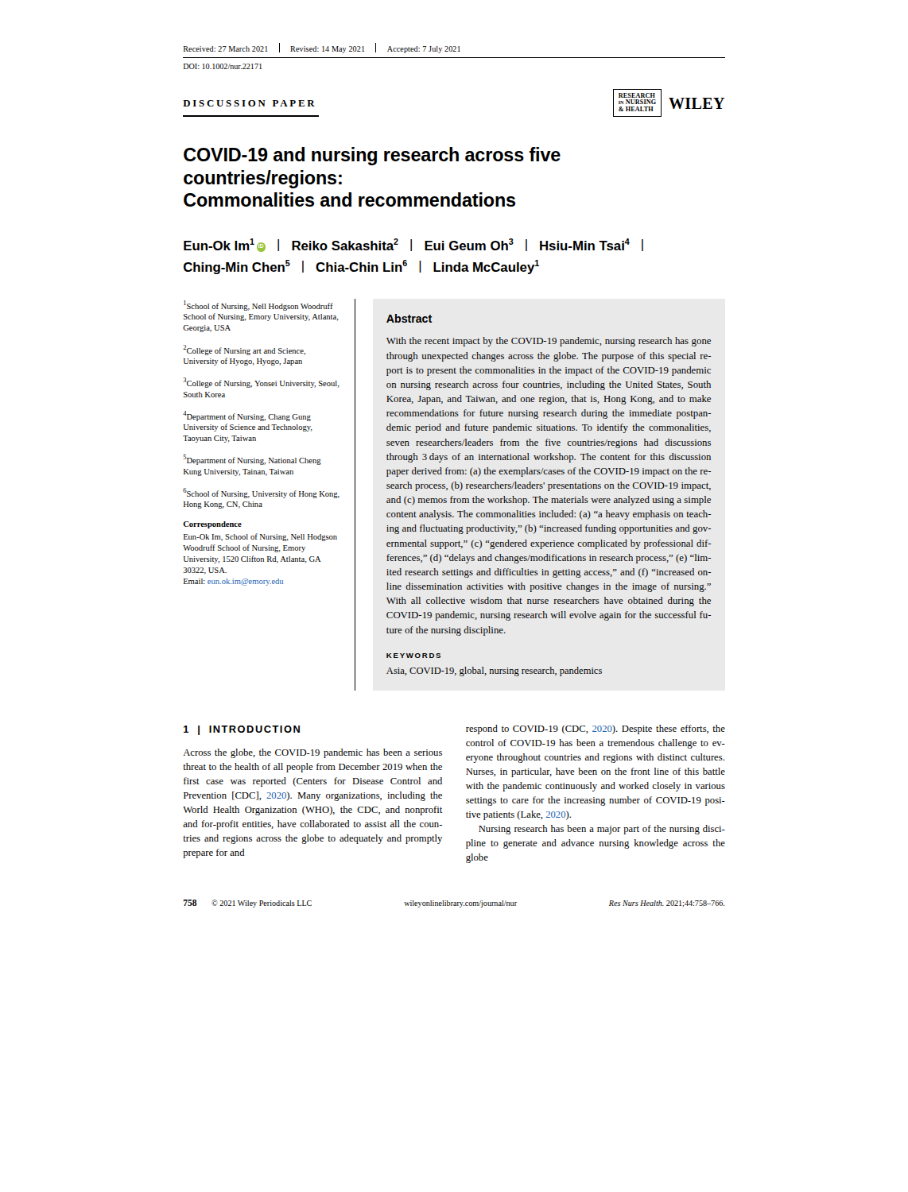Received: 27 March 2021 Revised: 14 May 2021 Accepted: 7 July 2021
DOI: 10.1002/nur.22171
DISCUSSION PAPER
RESEARCH
IN NURSING & HEALTH
WILEY
COVID‐19 and nursing research across five countries/regions:
Commonalities and recommendations
Eun‐Ok Im1 | Reiko Sakashita2 | Eui Geum Oh3 | Hsiu‐Min Tsai4 |
Ching‐Min Chen5 | Chia‐Chin Lin6 | Linda McCauley1
1School of Nursing, Nell Hodgson Woodruff School of Nursing, Emory University, Atlanta, Georgia, USA
2College of Nursing art and Science, University of Hyogo, Hyogo, Japan
3College of Nursing, Yonsei University, Seoul, South Korea
4Department of Nursing, Chang Gung University of Science and Technology, Taoyuan City, Taiwan
5Department of Nursing, National Cheng Kung University, Tainan, Taiwan
6School of Nursing, University of Hong Kong, Hong Kong, CN, China
Correspondence
Eun‐Ok Im, School of Nursing, Nell Hodgson Woodruff School of Nursing, Emory University, 1520 Clifton Rd, Atlanta, GA 30322, USA.
Email: eun.ok.im@emory.edu
Abstract
With the recent impact by the COVID‐19 pandemic, nursing research has gone through unexpected changes across the globe. The purpose of this special report is to present the commonalities in the impact of the COVID‐19 pandemic on nursing research across four countries, including the United States, South Korea, Japan, and Taiwan, and one region, that is, Hong Kong, and to make recommendations for future nursing research during the immediate postpandemic period and future pandemic situations. To identify the commonalities, seven researchers/leaders from the five countries/regions had discussions through 3 days of an international workshop. The content for this discussion paper derived from: (a) the exemplars/cases of the COVID‐19 impact on the research process, (b) researchers/leaders' presentations on the COVID‐19 impact, and (c) memos from the workshop. The materials were analyzed using a simple content analysis. The commonalities included: (a) “a heavy emphasis on teaching and fluctuating productivity,” (b) “increased funding opportunities and governmental support,” (c) “gendered experience complicated by professional differences,” (d) “delays and changes/modifications in research process,” (e) “limited research settings and difficulties in getting access,” and (f) “increased online dissemination activities with positive changes in the image of nursing.” With all collective wisdom that nurse researchers have obtained during the COVID‐19 pandemic, nursing research will evolve again for the successful future of the nursing discipline.
KEYWORDS
Asia, COVID‐19, global, nursing research, pandemics
1|INTRODUCTION
Across the globe, the COVID‐19 pandemic has been a serious threat to the health of all people from December 2019 when the first case was reported (Centers for Disease Control and Prevention [CDC], 2020). Many organizations, including the World Health Organization (WHO), the CDC, and nonprofit and for‐profit entities, have collaborated to assist all the countries and regions across the globe to adequately and promptly prepare for and
respond to COVID‐19 (CDC, 2020). Despite these efforts, the control of COVID‐19 has been a tremendous challenge to everyone throughout countries and regions with distinct cultures. Nurses, in particular, have been on the front line of this battle with the pandemic continuously and worked closely in various settings to care for the increasing number of COVID‐19 positive patients (Lake, 2020).
Nursing research has been a major part of the nursing discipline to generate and advance nursing knowledge across the globe
758 © 2021 Wiley Periodicals LLC wileyonlinelibrary.com/journal/nur Res Nurs Health. 2021;44:758–766.